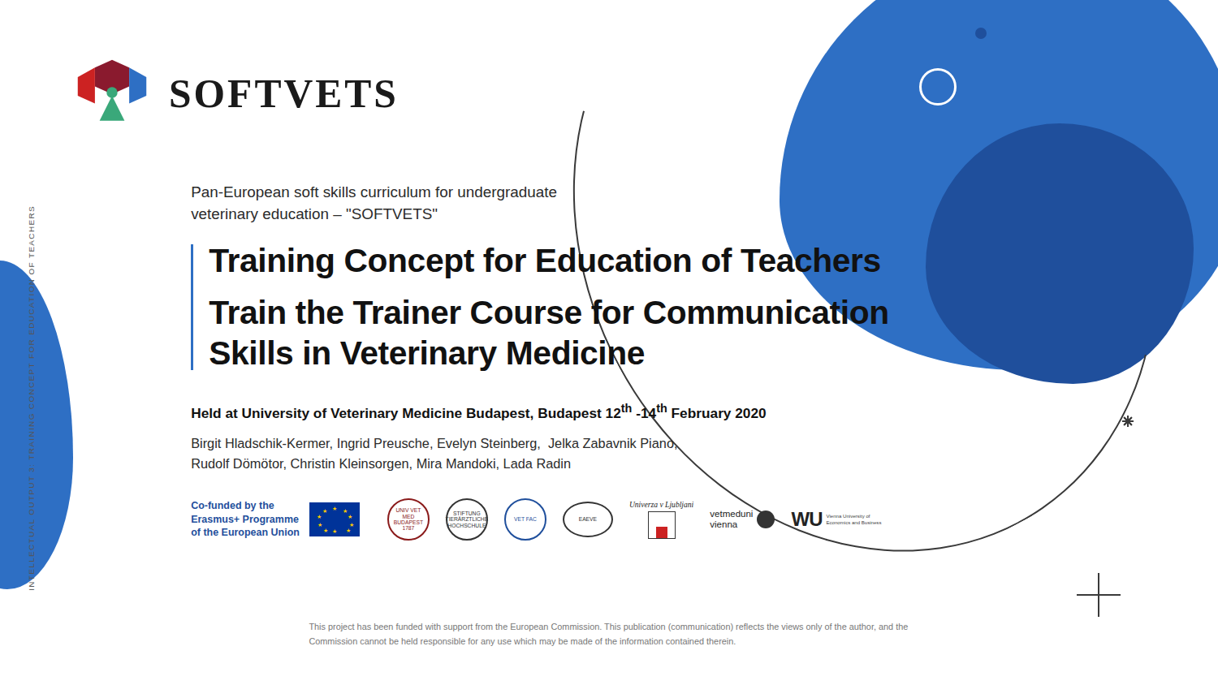Intellectual Output 3: Training Concept for Education of Teachers
SoftVets
Pan-European soft skills curriculum for undergraduate
veterinary education – "SOFTVETS"
Training Concept for Education of Teachers
Train the Trainer Course for Communication Skills in Veterinary Medicine
Held at University of Veterinary Medicine Budapest, Budapest 12th -14th February 2020
Birgit Hladschik-Kermer, Ingrid Preusche, Evelyn Steinberg, Jelka Zabavnik Piano,
Rudolf Dömötor, Christin Kleinsorgen, Mira Mandoki, Lada Radin
Co-funded by the
Erasmus+ Programme
of the European Union
★ ★ ★ ★ ★ ★ ★ ★ ★ ★
UNIV VET MED BUDAPEST 1787
STIFTUNG TIERÄRZTLICHE HOCHSCHULE
VET FAC
EAEVE
Univerza v Ljubljani
vetmeduni
vienna
WU
Vienna University of Economics and Business
This project has been funded with support from the European Commission. This publication (communication) reflects the views only of the author, and the Commission cannot be held responsible for any use which may be made of the information contained therein.